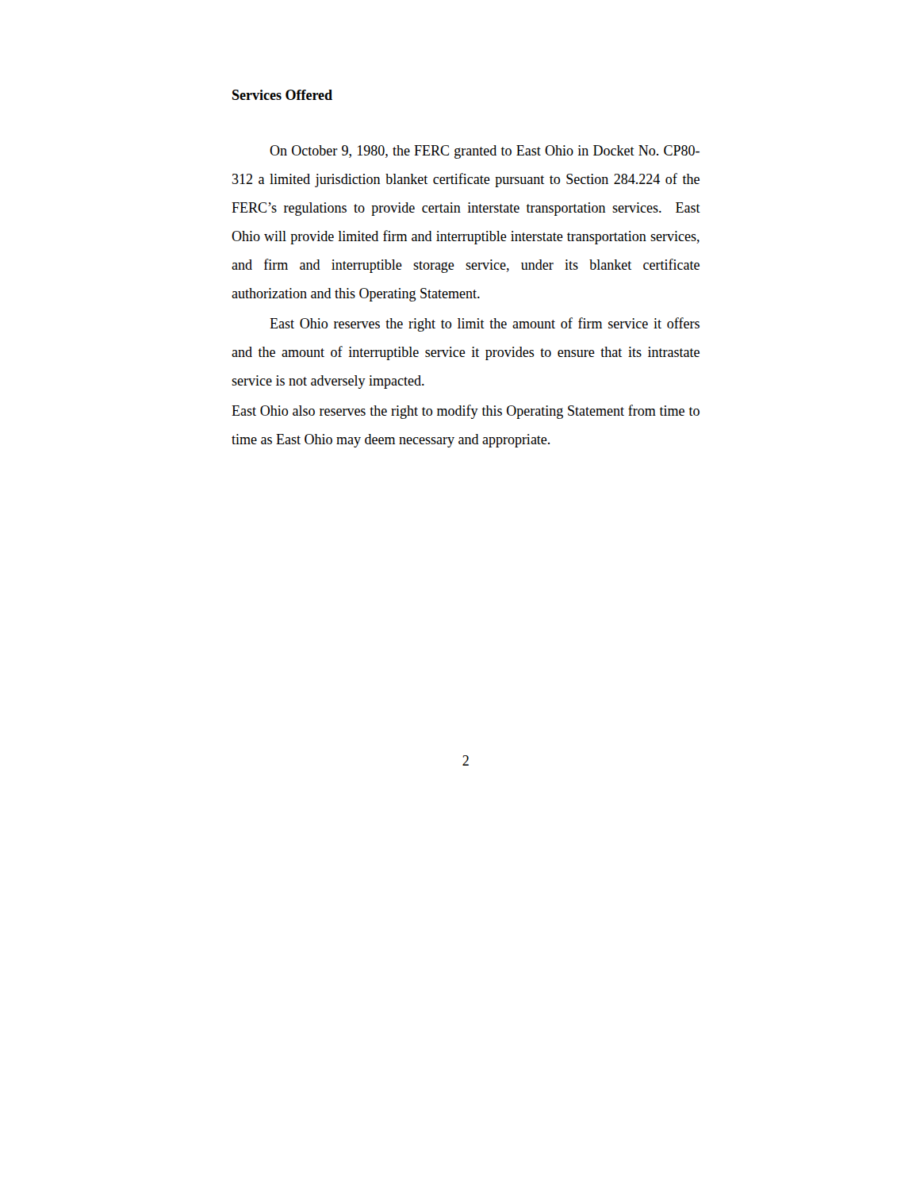Services Offered
On October 9, 1980, the FERC granted to East Ohio in Docket No. CP80-312 a limited jurisdiction blanket certificate pursuant to Section 284.224 of the FERC’s regulations to provide certain interstate transportation services. East Ohio will provide limited firm and interruptible interstate transportation services, and firm and interruptible storage service, under its blanket certificate authorization and this Operating Statement.
East Ohio reserves the right to limit the amount of firm service it offers and the amount of interruptible service it provides to ensure that its intrastate service is not adversely impacted.
East Ohio also reserves the right to modify this Operating Statement from time to time as East Ohio may deem necessary and appropriate.
2